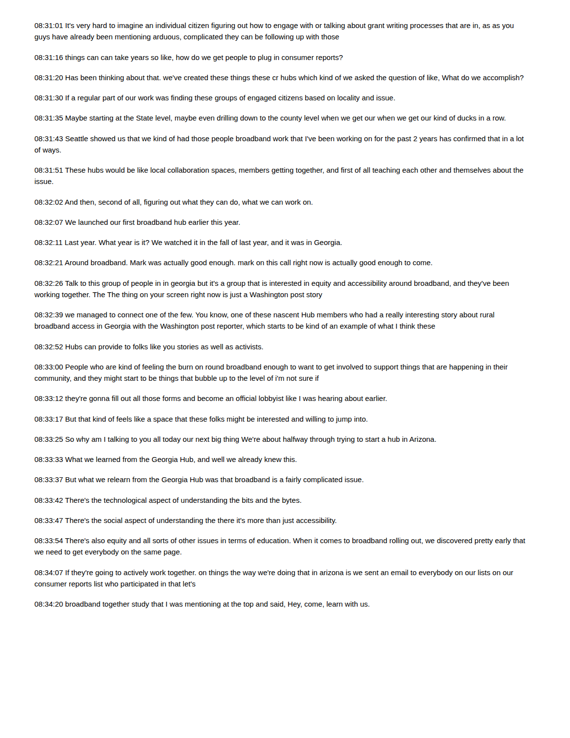08:31:01 It's very hard to imagine an individual citizen figuring out how to engage with or talking about grant writing processes that are in, as as you guys have already been mentioning arduous, complicated they can be following up with those
08:31:16 things can can take years so like, how do we get people to plug in consumer reports?
08:31:20 Has been thinking about that. we've created these things these cr hubs which kind of we asked the question of like, What do we accomplish?
08:31:30 If a regular part of our work was finding these groups of engaged citizens based on locality and issue.
08:31:35 Maybe starting at the State level, maybe even drilling down to the county level when we get our when we get our kind of ducks in a row.
08:31:43 Seattle showed us that we kind of had those people broadband work that I've been working on for the past 2 years has confirmed that in a lot of ways.
08:31:51 These hubs would be like local collaboration spaces, members getting together, and first of all teaching each other and themselves about the issue.
08:32:02 And then, second of all, figuring out what they can do, what we can work on.
08:32:07 We launched our first broadband hub earlier this year.
08:32:11 Last year. What year is it? We watched it in the fall of last year, and it was in Georgia.
08:32:21 Around broadband. Mark was actually good enough. mark on this call right now is actually good enough to come.
08:32:26 Talk to this group of people in in georgia but it's a group that is interested in equity and accessibility around broadband, and they've been working together. The The thing on your screen right now is just a Washington post story
08:32:39 we managed to connect one of the few. You know, one of these nascent Hub members who had a really interesting story about rural broadband access in Georgia with the Washington post reporter, which starts to be kind of an example of what I think these
08:32:52 Hubs can provide to folks like you stories as well as activists.
08:33:00 People who are kind of feeling the burn on round broadband enough to want to get involved to support things that are happening in their community, and they might start to be things that bubble up to the level of i'm not sure if
08:33:12 they're gonna fill out all those forms and become an official lobbyist like I was hearing about earlier.
08:33:17 But that kind of feels like a space that these folks might be interested and willing to jump into.
08:33:25 So why am I talking to you all today our next big thing We're about halfway through trying to start a hub in Arizona.
08:33:33 What we learned from the Georgia Hub, and well we already knew this.
08:33:37 But what we relearn from the Georgia Hub was that broadband is a fairly complicated issue.
08:33:42 There's the technological aspect of understanding the bits and the bytes.
08:33:47 There's the social aspect of understanding the there it's more than just accessibility.
08:33:54 There's also equity and all sorts of other issues in terms of education. When it comes to broadband rolling out, we discovered pretty early that we need to get everybody on the same page.
08:34:07 If they're going to actively work together. on things the way we're doing that in arizona is we sent an email to everybody on our lists on our consumer reports list who participated in that let's
08:34:20 broadband together study that I was mentioning at the top and said, Hey, come, learn with us.